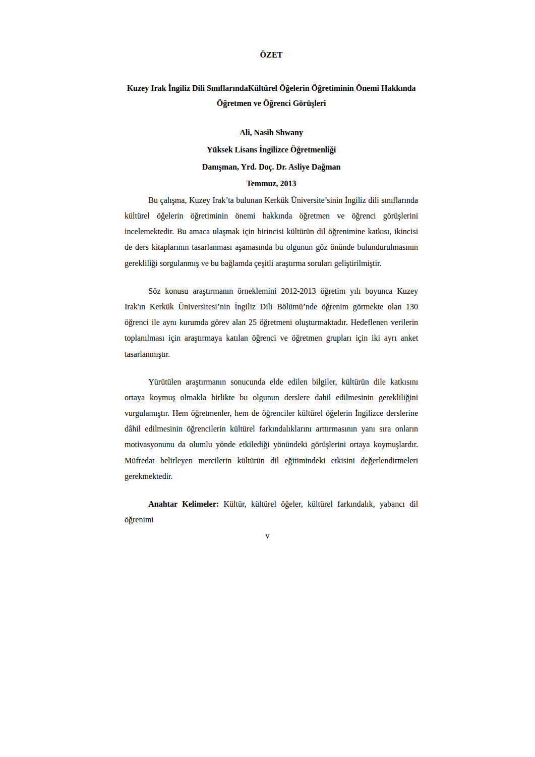ÖZET
Kuzey Irak İngiliz Dili SınıflarındaKültürel Öğelerin Öğretiminin Önemi Hakkında Öğretmen ve Öğrenci Görüşleri
Ali, Nasih Shwany
Yüksek Lisans İngilizce Öğretmenliği
Danışman, Yrd. Doç. Dr. Asliye Dağman
Temmuz, 2013
Bu çalışma, Kuzey Irak’ta bulunan Kerkük Üniversite’sinin İngiliz dili sınıflarında kültürel öğelerin öğretiminin önemi hakkında öğretmen ve öğrenci görüşlerini incelemektedir. Bu amaca ulaşmak için birincisi kültürün dil öğrenimine katkısı, ikincisi de ders kitaplarının tasarlanması aşamasında bu olgunun göz önünde bulundurulmasının gerekliliği sorgulanmış ve bu bağlamda çeşitli araştırma soruları geliştirilmiştir.
Söz konusu araştırmanın örneklemini 2012-2013 öğretim yılı boyunca Kuzey Irak'ın Kerkük Üniversitesi’nin İngiliz Dili Bölümü’nde öğrenim görmekte olan 130 öğrenci ile aynı kurumda görev alan 25 öğretmeni oluşturmaktadır. Hedeflenen verilerin toplanılması için araştırmaya katılan öğrenci ve öğretmen grupları için iki ayrı anket tasarlanmıştır.
Yürütülen araştırmanın sonucunda elde edilen bilgiler, kültürün dile katkısını ortaya koymuş olmakla birlikte bu olgunun derslere dahil edilmesinin gerekliliğini vurgulamıştır. Hem öğretmenler, hem de öğrenciler kültürel öğelerin İngilizce derslerine dâhil edilmesinin öğrencilerin kültürel farkındalıklarını arttırmasının yanı sıra onların motivasyonunu da olumlu yönde etkilediği yönündeki görüşlerini ortaya koymuşlardır. Müfredat belirleyen mercilerin kültürün dil eğitimindeki etkisini değerlendirmeleri gerekmektedir.
Anahtar Kelimeler: Kültür, kültürel öğeler, kültürel farkındalık, yabancı dil öğrenimi
v